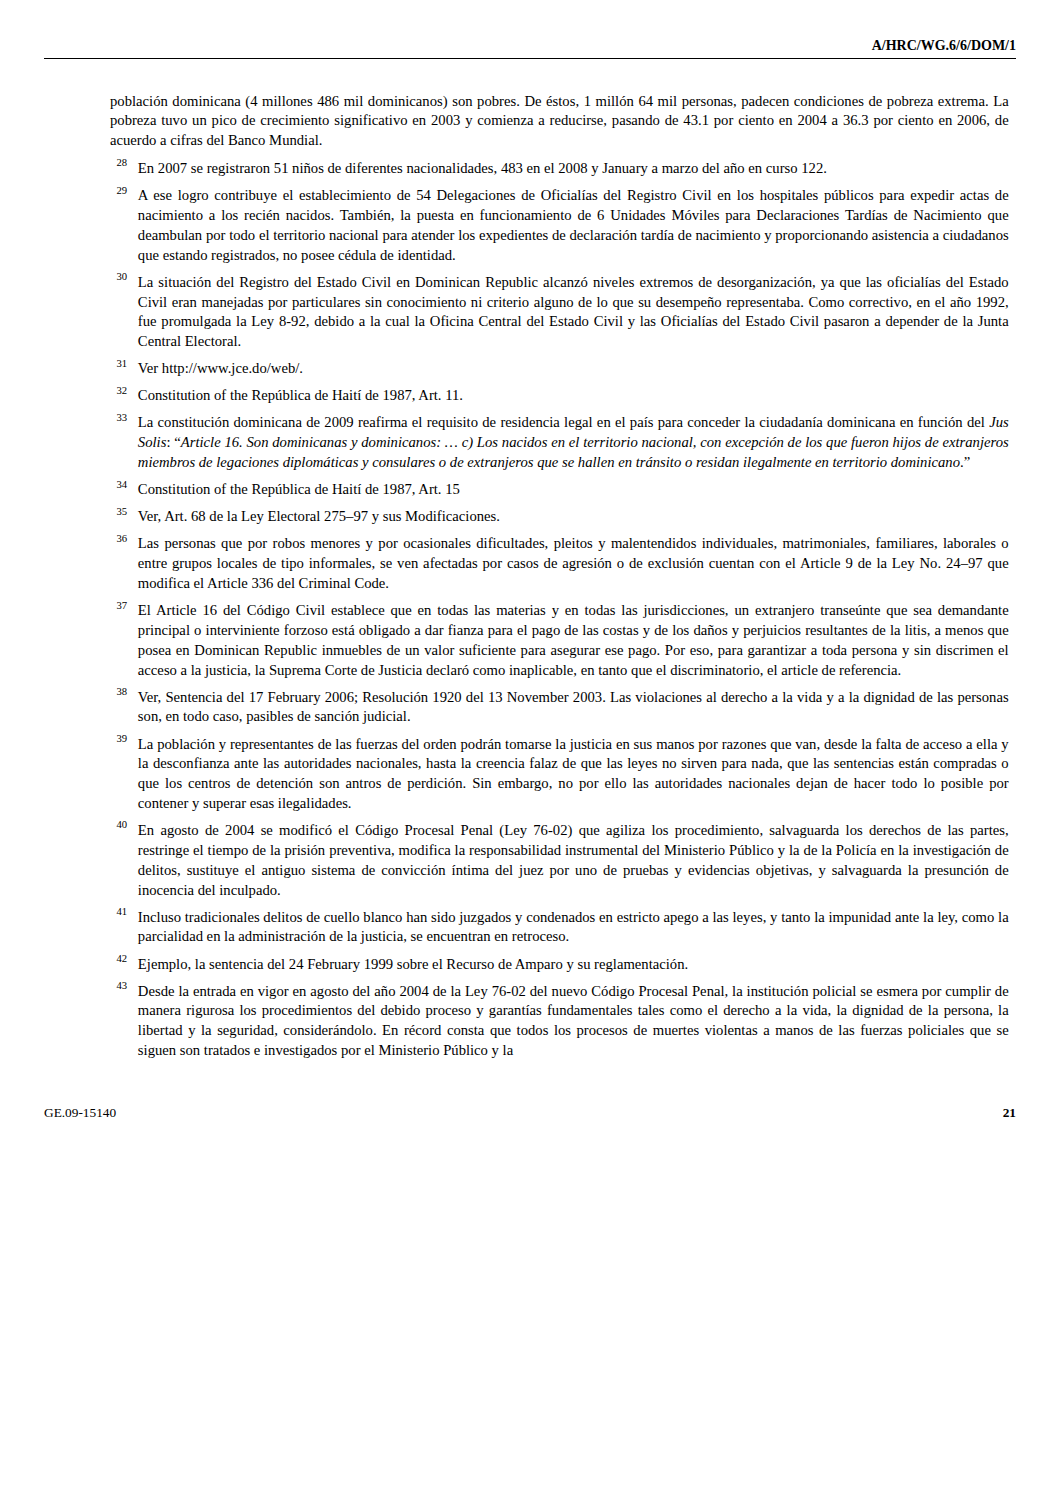A/HRC/WG.6/6/DOM/1
población dominicana (4 millones 486 mil dominicanos) son pobres. De éstos, 1 millón 64 mil personas, padecen condiciones de pobreza extrema. La pobreza tuvo un pico de crecimiento significativo en 2003 y comienza a reducirse, pasando de 43.1 por ciento en 2004 a 36.3 por ciento en 2006, de acuerdo a cifras del Banco Mundial.
28 En 2007 se registraron 51 niños de diferentes nacionalidades, 483 en el 2008 y January a marzo del año en curso 122.
29 A ese logro contribuye el establecimiento de 54 Delegaciones de Oficialías del Registro Civil en los hospitales públicos para expedir actas de nacimiento a los recién nacidos. También, la puesta en funcionamiento de 6 Unidades Móviles para Declaraciones Tardías de Nacimiento que deambulan por todo el territorio nacional para atender los expedientes de declaración tardía de nacimiento y proporcionando asistencia a ciudadanos que estando registrados, no posee cédula de identidad.
30 La situación del Registro del Estado Civil en Dominican Republic alcanzó niveles extremos de desorganización, ya que las oficialías del Estado Civil eran manejadas por particulares sin conocimiento ni criterio alguno de lo que su desempeño representaba. Como correctivo, en el año 1992, fue promulgada la Ley 8-92, debido a la cual la Oficina Central del Estado Civil y las Oficialías del Estado Civil pasaron a depender de la Junta Central Electoral.
31 Ver http://www.jce.do/web/.
32 Constitution of the República de Haití de 1987, Art. 11.
33 La constitución dominicana de 2009 reafirma el requisito de residencia legal en el país para conceder la ciudadanía dominicana en función del Jus Solis: “Article 16. Son dominicanas y dominicanos: … c) Los nacidos en el territorio nacional, con excepción de los que fueron hijos de extranjeros miembros de legaciones diplomáticas y consulares o de extranjeros que se hallen en tránsito o residan ilegalmente en territorio dominicano.”
34 Constitution of the República de Haití de 1987, Art. 15
35 Ver, Art. 68 de la Ley Electoral 275–97 y sus Modificaciones.
36 Las personas que por robos menores y por ocasionales dificultades, pleitos y malentendidos individuales, matrimoniales, familiares, laborales o entre grupos locales de tipo informales, se ven afectadas por casos de agresión o de exclusión cuentan con el Article 9 de la Ley No. 24–97 que modifica el Article 336 del Criminal Code.
37 El Article 16 del Código Civil establece que en todas las materias y en todas las jurisdicciones, un extranjero transeúnte que sea demandante principal o interviniente forzoso está obligado a dar fianza para el pago de las costas y de los daños y perjuicios resultantes de la litis, a menos que posea en Dominican Republic inmuebles de un valor suficiente para asegurar ese pago. Por eso, para garantizar a toda persona y sin discrimen el acceso a la justicia, la Suprema Corte de Justicia declaró como inaplicable, en tanto que el discriminatorio, el article de referencia.
38 Ver, Sentencia del 17 February 2006; Resolución 1920 del 13 November 2003. Las violaciones al derecho a la vida y a la dignidad de las personas son, en todo caso, pasibles de sanción judicial.
39 La población y representantes de las fuerzas del orden podrán tomarse la justicia en sus manos por razones que van, desde la falta de acceso a ella y la desconfianza ante las autoridades nacionales, hasta la creencia falaz de que las leyes no sirven para nada, que las sentencias están compradas o que los centros de detención son antros de perdición. Sin embargo, no por ello las autoridades nacionales dejan de hacer todo lo posible por contener y superar esas ilegalidades.
40 En agosto de 2004 se modificó el Código Procesal Penal (Ley 76-02) que agiliza los procedimiento, salvaguarda los derechos de las partes, restringe el tiempo de la prisión preventiva, modifica la responsabilidad instrumental del Ministerio Público y la de la Policía en la investigación de delitos, sustituye el antiguo sistema de convicción íntima del juez por uno de pruebas y evidencias objetivas, y salvaguarda la presunción de inocencia del inculpado.
41 Incluso tradicionales delitos de cuello blanco han sido juzgados y condenados en estricto apego a las leyes, y tanto la impunidad ante la ley, como la parcialidad en la administración de la justicia, se encuentran en retroceso.
42 Ejemplo, la sentencia del 24 February 1999 sobre el Recurso de Amparo y su reglamentación.
43 Desde la entrada en vigor en agosto del año 2004 de la Ley 76-02 del nuevo Código Procesal Penal, la institución policial se esmera por cumplir de manera rigurosa los procedimientos del debido proceso y garantías fundamentales tales como el derecho a la vida, la dignidad de la persona, la libertad y la seguridad, considerándolo. En récord consta que todos los procesos de muertes violentas a manos de las fuerzas policiales que se siguen son tratados e investigados por el Ministerio Público y la
GE.09-15140 21